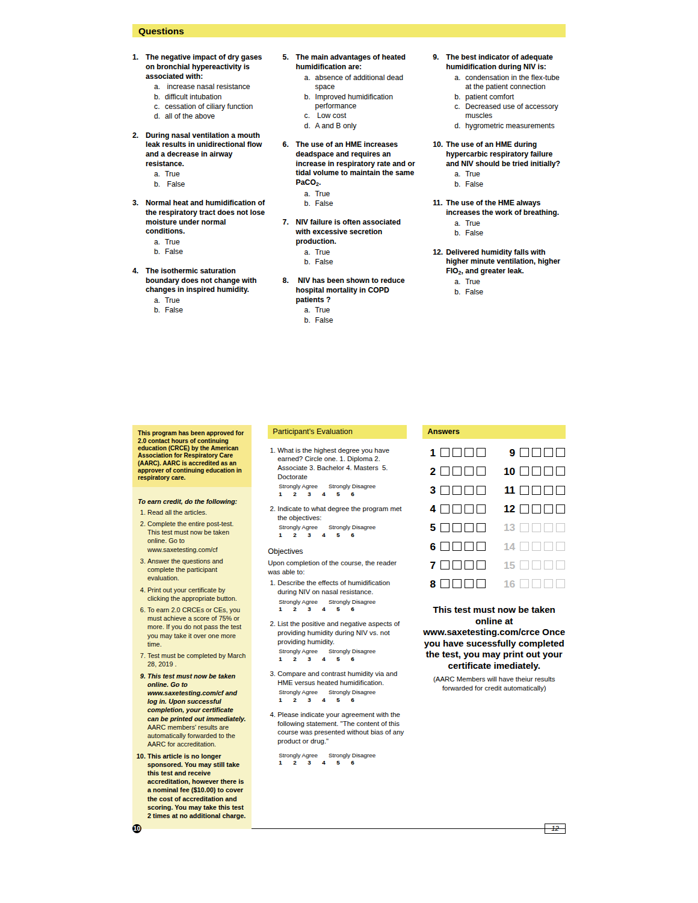Questions
1. The negative impact of dry gases on bronchial hypereactivity is associated with:
a. increase nasal resistance
b. difficult intubation
c. cessation of ciliary function
d. all of the above
2. During nasal ventilation a mouth leak results in unidirectional flow and a decrease in airway resistance.
a. True
b. False
3. Normal heat and humidification of the respiratory tract does not lose moisture under normal conditions.
a. True
b. False
4. The isothermic saturation boundary does not change with changes in inspired humidity.
a. True
b. False
5. The main advantages of heated humidification are:
a. absence of additional dead space
b. Improved humidification performance
c. Low cost
d. A and B only
6. The use of an HME increases deadspace and requires an increase in respiratory rate and or tidal volume to maintain the same PaCO2.
a. True
b. False
7. NIV failure is often associated with excessive secretion production.
a. True
b. False
8. NIV has been shown to reduce hospital mortality in COPD patients ?
a. True
b. False
9. The best indicator of adequate humidification during NIV is:
a. condensation in the flex-tube at the patient connection
b. patient comfort
c. Decreased use of accessory muscles
d. hygrometric measurements
10. The use of an HME during hypercarbic respiratory failure and NIV should be tried initially?
a. True
b. False
11. The use of the HME always increases the work of breathing.
a. True
b. False
12. Delivered humidity falls with higher minute ventilation, higher FIO2, and greater leak.
a. True
b. False
This program has been approved for 2.0 contact hours of continuing education (CRCE) by the American Association for Respiratory Care (AARC). AARC is accredited as an approver of continuing education in respiratory care.
To earn credit, do the following:
Read all the articles.
Complete the entire post-test. This test must now be taken online. Go to www.saxetesting.com/cf
Answer the questions and complete the participant evaluation.
Print out your certificate by clicking the appropriate button.
To earn 2.0 CRCEs or CEs, you must achieve a score of 75% or more. If you do not pass the test you may take it over one more time.
Test must be completed by March 28, 2019 .
This test must now be taken online. Go to www.saxetesting.com/cf and log in. Upon successful completion, your certificate can be printed out immediately. AARC members' results are automatically forwarded to the AARC for accreditation.
This article is no longer sponsored. You may still take this test and receive accreditation, however there is a nominal fee ($10.00) to cover the cost of accreditation and scoring. You may take this test 2 times at no additional charge.
Participant's Evaluation
What is the highest degree you have earned? Circle one. 1. Diploma 2. Associate 3. Bachelor 4. Masters 5. Doctorate
Strongly Agree Strongly Disagree 123456
Indicate to what degree the program met the objectives:
Strongly Agree Strongly Disagree 123456
Objectives
Upon completion of the course, the reader was able to:
Describe the effects of humidification during NIV on nasal resistance.
Strongly Agree Strongly Disagree 123456
List the positive and negative aspects of providing humidity during NIV vs. not providing humidity.
Strongly Agree Strongly Disagree 123456
Compare and contrast humidity via and HME versus heated humidification.
Strongly Agree Strongly Disagree 123456
Please indicate your agreement with the following statement. "The content of this course was presented without bias of any product or drug."
Strongly Agree Strongly Disagree 123456
Answers
1
2
3
4
5
6
7
8
9
10
11
12
13
14
15
16
This test must now be taken online at www.saxetesting.com/crce Once you have sucessfully completed the test, you may print out your certificate imediately. (AARC Members will have theiur results forwarded for credit automatically)
10
12